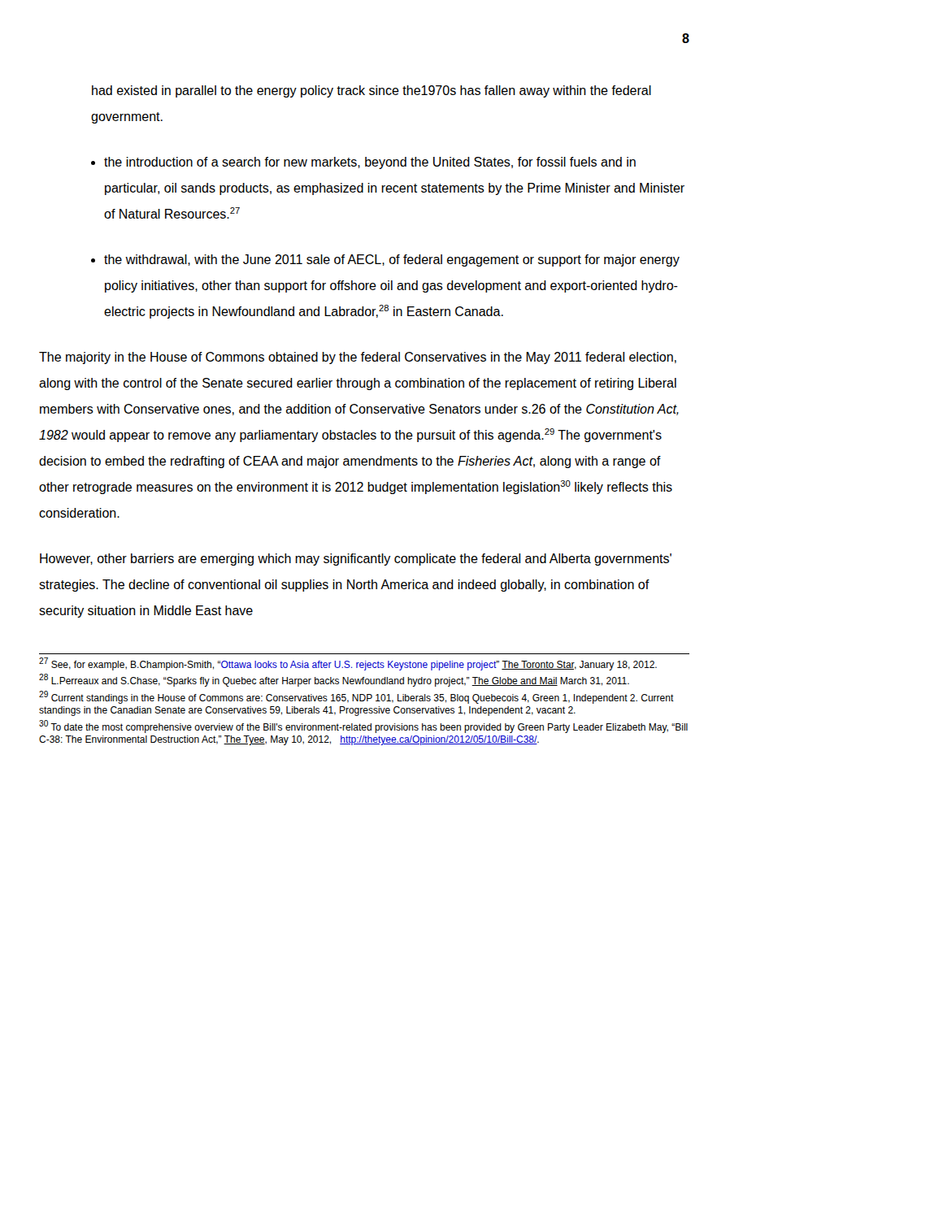8
had existed in parallel to the energy policy track since the1970s has fallen away within the federal government.
the introduction of a search for new markets, beyond the United States, for fossil fuels and in particular, oil sands products, as emphasized in recent statements by the Prime Minister and Minister of Natural Resources.27
the withdrawal, with the June 2011 sale of AECL, of federal engagement or support for major energy policy initiatives, other than support for offshore oil and gas development and export-oriented hydro-electric projects in Newfoundland and Labrador,28 in Eastern Canada.
The majority in the House of Commons obtained by the federal Conservatives in the May 2011 federal election, along with the control of the Senate secured earlier through a combination of the replacement of retiring Liberal members with Conservative ones, and the addition of Conservative Senators under s.26 of the Constitution Act, 1982 would appear to remove any parliamentary obstacles to the pursuit of this agenda.29 The government's decision to embed the redrafting of CEAA and major amendments to the Fisheries Act, along with a range of other retrograde measures on the environment it is 2012 budget implementation legislation30 likely reflects this consideration.
However, other barriers are emerging which may significantly complicate the federal and Alberta governments' strategies. The decline of conventional oil supplies in North America and indeed globally, in combination of security situation in Middle East have
27 See, for example, B.Champion-Smith, “Ottawa looks to Asia after U.S. rejects Keystone pipeline project” The Toronto Star, January 18, 2012.
28 L.Perreaux and S.Chase, “Sparks fly in Quebec after Harper backs Newfoundland hydro project,” The Globe and Mail March 31, 2011.
29 Current standings in the House of Commons are: Conservatives 165, NDP 101, Liberals 35, Bloq Quebecois 4, Green 1, Independent 2. Current standings in the Canadian Senate are Conservatives 59, Liberals 41, Progressive Conservatives 1, Independent 2, vacant 2.
30 To date the most comprehensive overview of the Bill's environment-related provisions has been provided by Green Party Leader Elizabeth May, “Bill C-38: The Environmental Destruction Act,” The Tyee, May 10, 2012, http://thetyee.ca/Opinion/2012/05/10/Bill-C38/.